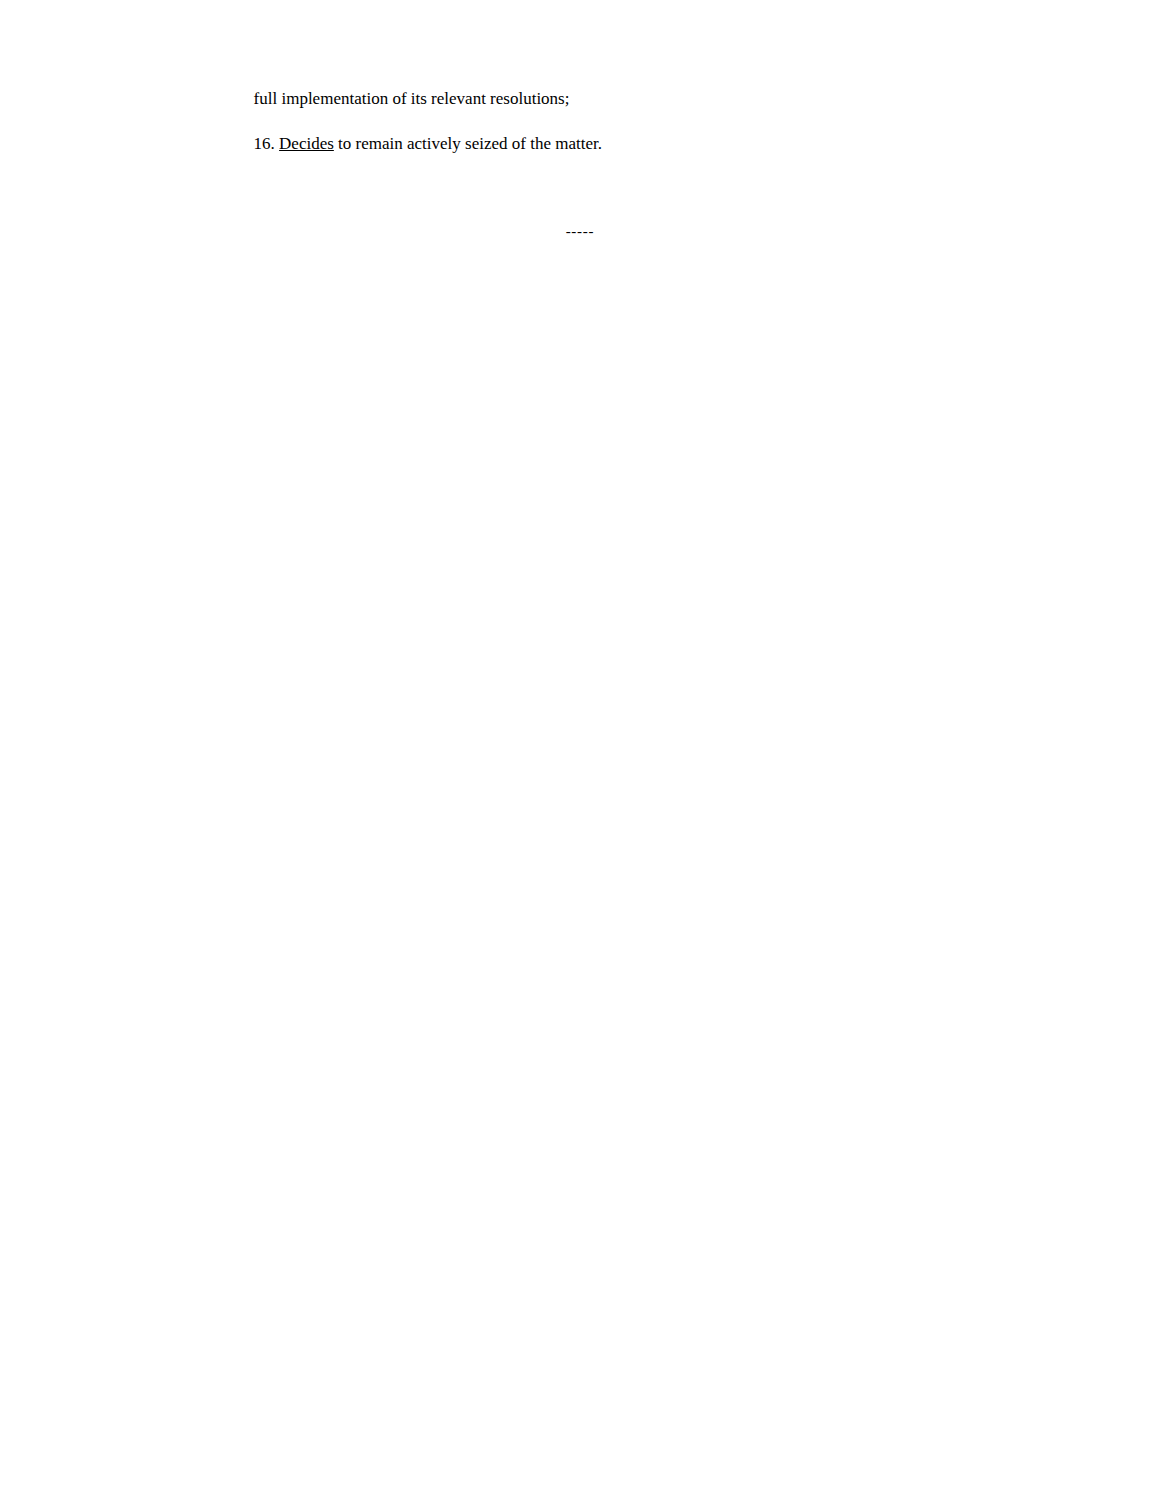full implementation of its relevant resolutions;
16. Decides to remain actively seized of the matter.
-----